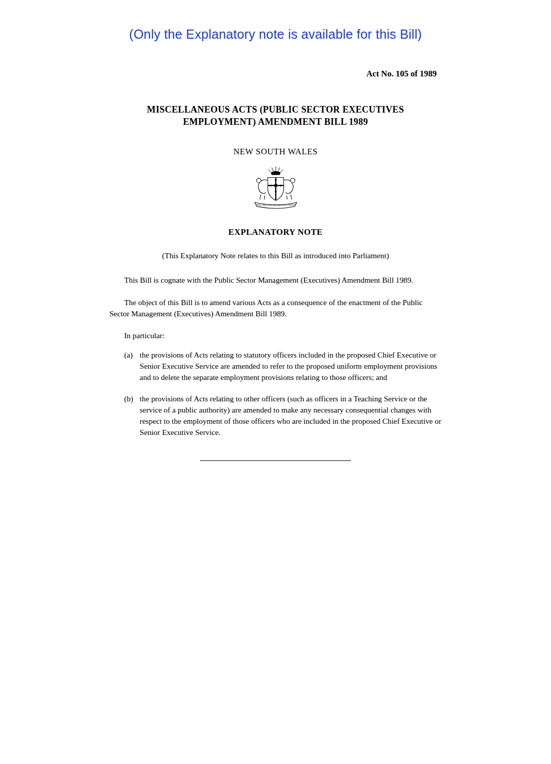(Only the Explanatory note is available for this Bill)
Act No. 105 of 1989
Miscellaneous Acts (Public Sector Executives
Employment) Amendment Bill 1989
NEW SOUTH WALES
ORTA RECENS QUAM PURA NITES
EXPLANATORY NOTE
(This Explanatory Note relates to this Bill as introduced into Parliament)
This Bill is cognate with the Public Sector Management (Executives) Amendment Bill 1989.
The object of this Bill is to amend various Acts as a consequence of the enactment of the Public Sector Management (Executives) Amendment Bill 1989.
In particular:
(a) the provisions of Acts relating to statutory officers included in the proposed Chief Executive or Senior Executive Service are amended to refer to the proposed uniform employment provisions and to delete the separate employment provisions relating to those officers; and
(b) the provisions of Acts relating to other officers (such as officers in a Teaching Service or the service of a public authority) are amended to make any necessary consequential changes with respect to the employment of those officers who are included in the proposed Chief Executive or Senior Executive Service.